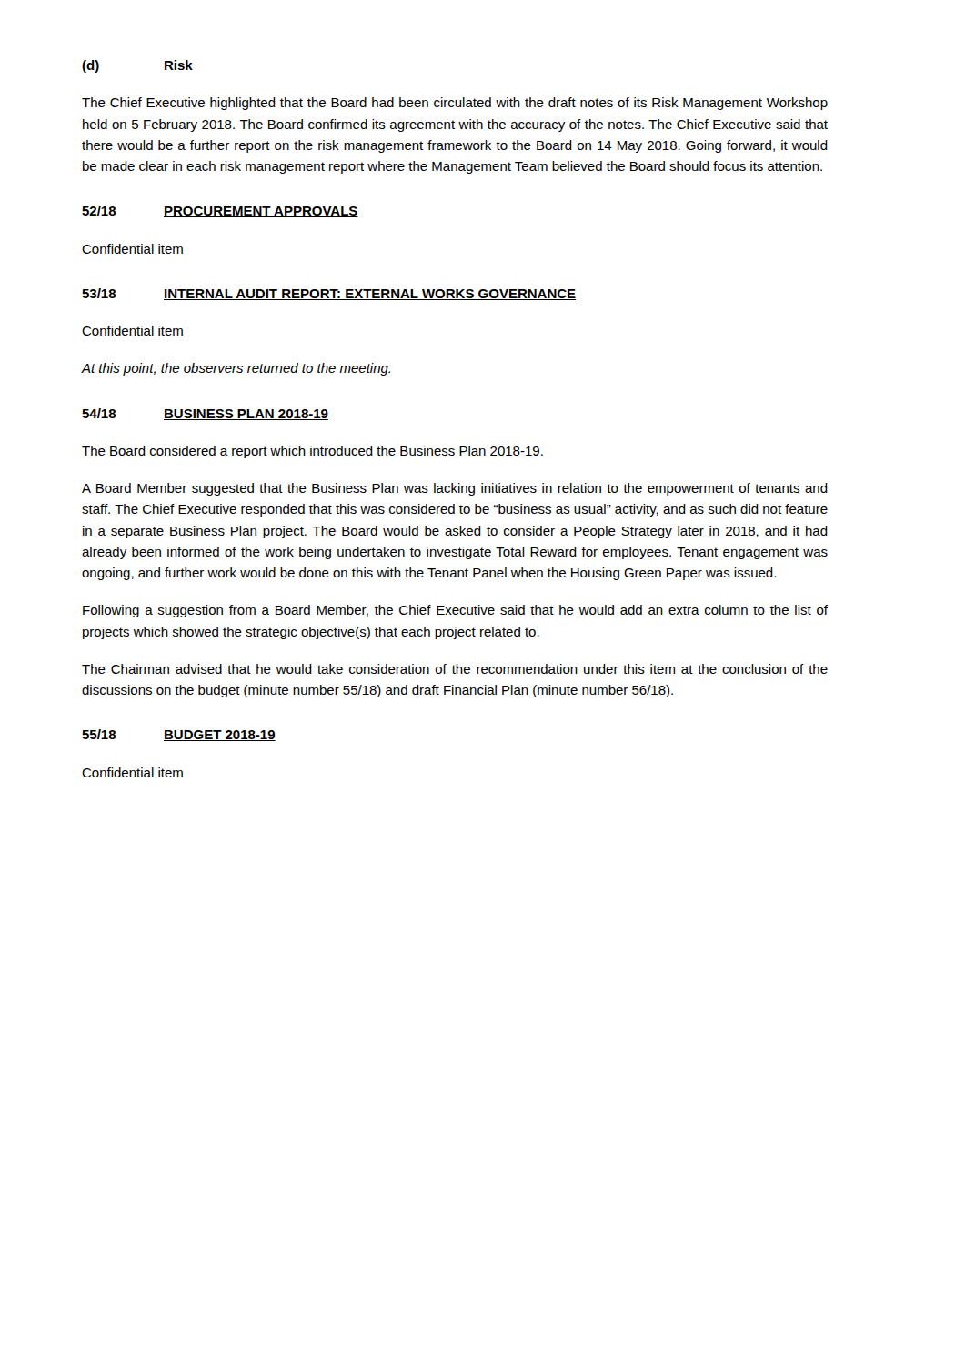(d) Risk
The Chief Executive highlighted that the Board had been circulated with the draft notes of its Risk Management Workshop held on 5 February 2018. The Board confirmed its agreement with the accuracy of the notes. The Chief Executive said that there would be a further report on the risk management framework to the Board on 14 May 2018. Going forward, it would be made clear in each risk management report where the Management Team believed the Board should focus its attention.
52/18 Procurement Approvals
Confidential item
53/18 Internal Audit Report: External Works Governance
Confidential item
At this point, the observers returned to the meeting.
54/18 Business Plan 2018-19
The Board considered a report which introduced the Business Plan 2018-19.
A Board Member suggested that the Business Plan was lacking initiatives in relation to the empowerment of tenants and staff. The Chief Executive responded that this was considered to be “business as usual” activity, and as such did not feature in a separate Business Plan project. The Board would be asked to consider a People Strategy later in 2018, and it had already been informed of the work being undertaken to investigate Total Reward for employees. Tenant engagement was ongoing, and further work would be done on this with the Tenant Panel when the Housing Green Paper was issued.
Following a suggestion from a Board Member, the Chief Executive said that he would add an extra column to the list of projects which showed the strategic objective(s) that each project related to.
The Chairman advised that he would take consideration of the recommendation under this item at the conclusion of the discussions on the budget (minute number 55/18) and draft Financial Plan (minute number 56/18).
55/18 Budget 2018-19
Confidential item